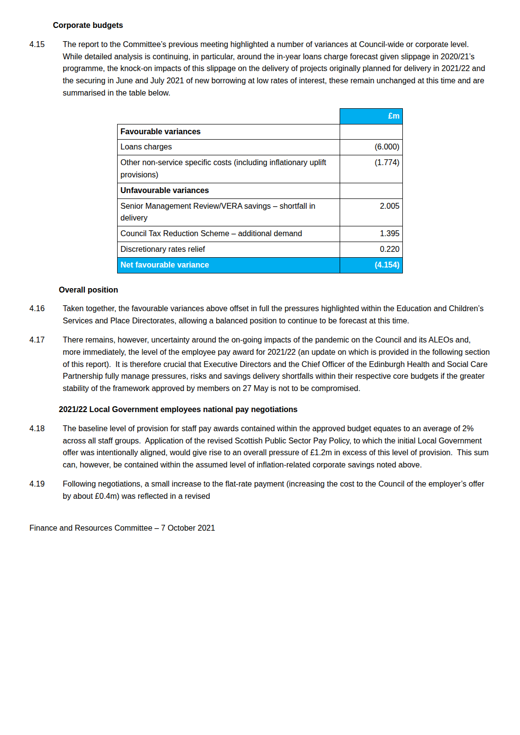Corporate budgets
4.15
The report to the Committee’s previous meeting highlighted a number of variances at Council-wide or corporate level. While detailed analysis is continuing, in particular, around the in-year loans charge forecast given slippage in 2020/21’s programme, the knock-on impacts of this slippage on the delivery of projects originally planned for delivery in 2021/22 and the securing in June and July 2021 of new borrowing at low rates of interest, these remain unchanged at this time and are summarised in the table below.
| | £m |
| --- | --- |
| Favourable variances | |
| Loans charges | (6.000) |
| Other non-service specific costs (including inflationary uplift provisions) | (1.774) |
| Unfavourable variances | |
| Senior Management Review/VERA savings – shortfall in delivery | 2.005 |
| Council Tax Reduction Scheme – additional demand | 1.395 |
| Discretionary rates relief | 0.220 |
| Net favourable variance | (4.154) |
Overall position
4.16
Taken together, the favourable variances above offset in full the pressures highlighted within the Education and Children’s Services and Place Directorates, allowing a balanced position to continue to be forecast at this time.
4.17
There remains, however, uncertainty around the on-going impacts of the pandemic on the Council and its ALEOs and, more immediately, the level of the employee pay award for 2021/22 (an update on which is provided in the following section of this report). It is therefore crucial that Executive Directors and the Chief Officer of the Edinburgh Health and Social Care Partnership fully manage pressures, risks and savings delivery shortfalls within their respective core budgets if the greater stability of the framework approved by members on 27 May is not to be compromised.
2021/22 Local Government employees national pay negotiations
4.18
The baseline level of provision for staff pay awards contained within the approved budget equates to an average of 2% across all staff groups. Application of the revised Scottish Public Sector Pay Policy, to which the initial Local Government offer was intentionally aligned, would give rise to an overall pressure of £1.2m in excess of this level of provision. This sum can, however, be contained within the assumed level of inflation-related corporate savings noted above.
4.19
Following negotiations, a small increase to the flat-rate payment (increasing the cost to the Council of the employer’s offer by about £0.4m) was reflected in a revised
Finance and Resources Committee – 7 October 2021